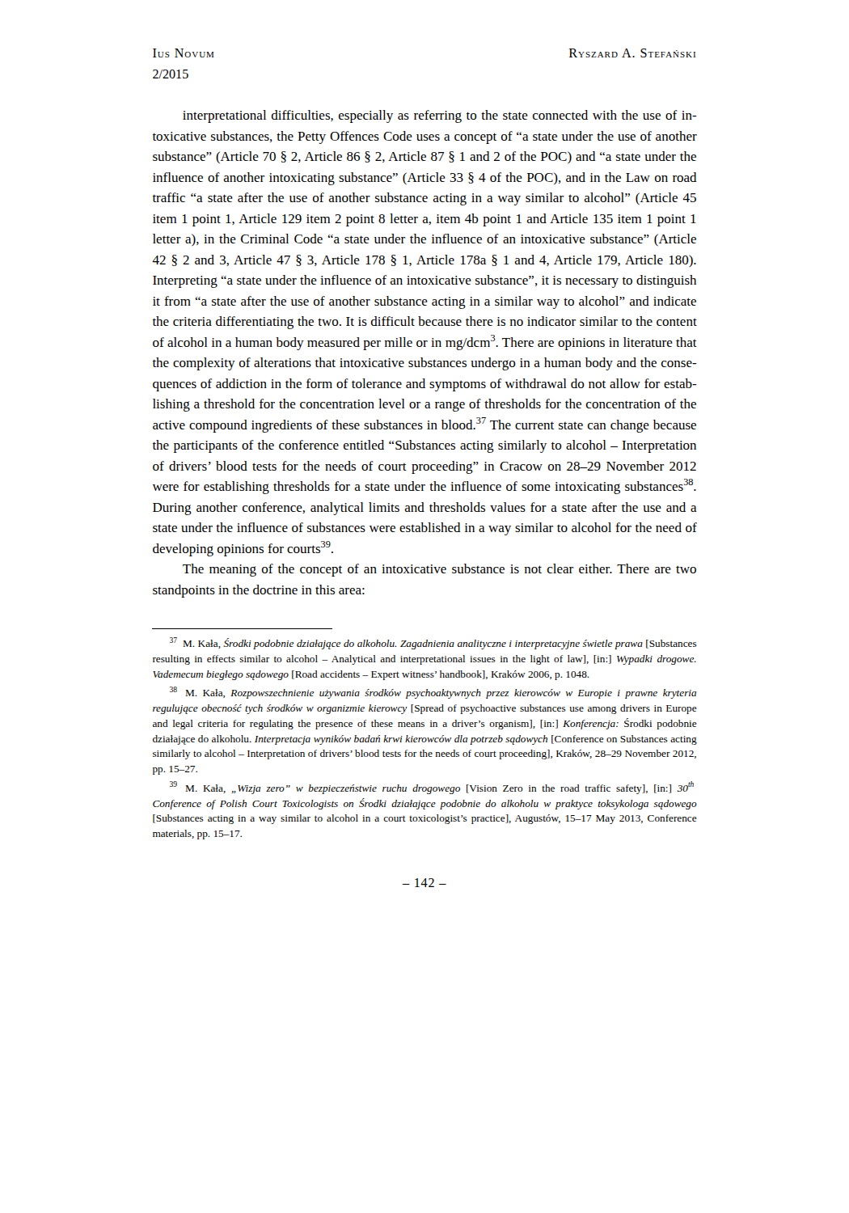Ius Novum Ryszard A. Stefański
2/2015
interpretational difficulties, especially as referring to the state connected with the use of intoxicative substances, the Petty Offences Code uses a concept of “a state under the use of another substance” (Article 70 § 2, Article 86 § 2, Article 87 § 1 and 2 of the POC) and “a state under the influence of another intoxicating substance” (Article 33 § 4 of the POC), and in the Law on road traffic “a state after the use of another substance acting in a way similar to alcohol” (Article 45 item 1 point 1, Article 129 item 2 point 8 letter a, item 4b point 1 and Article 135 item 1 point 1 letter a), in the Criminal Code “a state under the influence of an intoxicative substance” (Article 42 § 2 and 3, Article 47 § 3, Article 178 § 1, Article 178a § 1 and 4, Article 179, Article 180). Interpreting “a state under the influence of an intoxicative substance”, it is necessary to distinguish it from “a state after the use of another substance acting in a similar way to alcohol” and indicate the criteria differentiating the two. It is difficult because there is no indicator similar to the content of alcohol in a human body measured per mille or in mg/dcm3. There are opinions in literature that the complexity of alterations that intoxicative substances undergo in a human body and the consequences of addiction in the form of tolerance and symptoms of withdrawal do not allow for establishing a threshold for the concentration level or a range of thresholds for the concentration of the active compound ingredients of these substances in blood.37 The current state can change because the participants of the conference entitled “Substances acting similarly to alcohol – Interpretation of drivers’ blood tests for the needs of court proceeding” in Cracow on 28–29 November 2012 were for establishing thresholds for a state under the influence of some intoxicating substances38. During another conference, analytical limits and thresholds values for a state after the use and a state under the influence of substances were established in a way similar to alcohol for the need of developing opinions for courts39.
The meaning of the concept of an intoxicative substance is not clear either. There are two standpoints in the doctrine in this area:
37 M. Kała, Środki podobnie działające do alkoholu. Zagadnienia analityczne i interpretacyjne świetle prawa [Substances resulting in effects similar to alcohol – Analytical and interpretational issues in the light of law], [in:] Wypadki drogowe. Vademecum biegłego sądowego [Road accidents – Expert witness’ handbook], Kraków 2006, p. 1048.
38 M. Kała, Rozpowszechnienie używania środków psychoaktywnych przez kierowców w Europie i prawne kryteria regulujące obecność tych środków w organizmie kierowcy [Spread of psychoactive substances use among drivers in Europe and legal criteria for regulating the presence of these means in a driver’s organism], [in:] Konferencja: Środki podobnie działające do alkoholu. Interpretacja wyników badań krwi kierowców dla potrzeb sądowych [Conference on Substances acting similarly to alcohol – Interpretation of drivers’ blood tests for the needs of court proceeding], Kraków, 28–29 November 2012, pp. 15–27.
39 M. Kała, „Wizja zero” w bezpieczeństwie ruchu drogowego [Vision Zero in the road traffic safety], [in:] 30th Conference of Polish Court Toxicologists on Środki działające podobnie do alkoholu w praktyce toksykologa sądowego [Substances acting in a way similar to alcohol in a court toxicologist’s practice], Augustów, 15–17 May 2013, Conference materials, pp. 15–17.
– 142 –